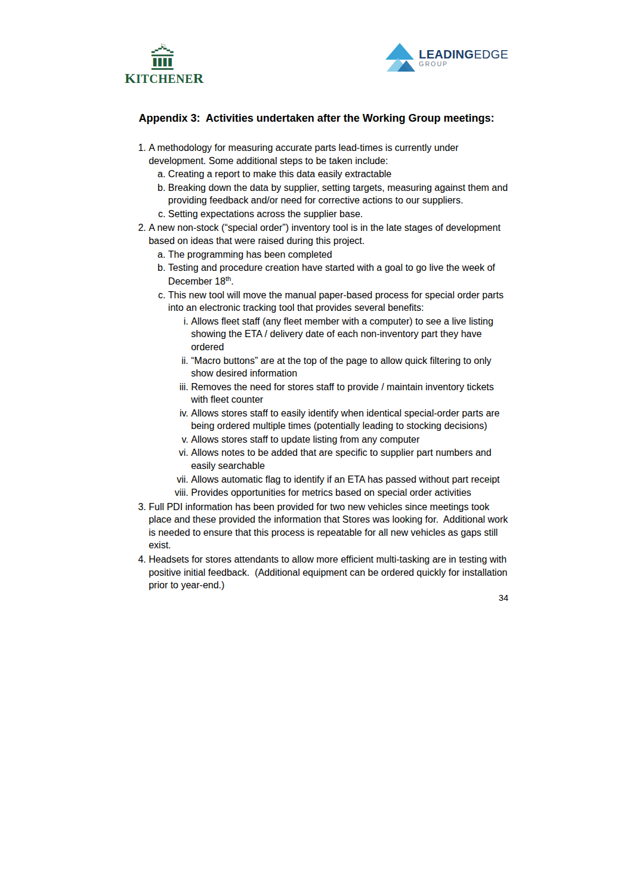⚐
🏛
KITCHENER
LEADINGEDGE
GROUP
Appendix 3: Activities undertaken after the Working Group meetings:
A methodology for measuring accurate parts lead-times is currently under development. Some additional steps to be taken include:
Creating a report to make this data easily extractable
Breaking down the data by supplier, setting targets, measuring against them and providing feedback and/or need for corrective actions to our suppliers.
Setting expectations across the supplier base.
A new non-stock (“special order”) inventory tool is in the late stages of development based on ideas that were raised during this project.
The programming has been completed
Testing and procedure creation have started with a goal to go live the week of December 18th.
This new tool will move the manual paper-based process for special order parts into an electronic tracking tool that provides several benefits:
Allows fleet staff (any fleet member with a computer) to see a live listing showing the ETA / delivery date of each non-inventory part they have ordered
“Macro buttons” are at the top of the page to allow quick filtering to only show desired information
Removes the need for stores staff to provide / maintain inventory tickets with fleet counter
Allows stores staff to easily identify when identical special-order parts are being ordered multiple times (potentially leading to stocking decisions)
Allows stores staff to update listing from any computer
Allows notes to be added that are specific to supplier part numbers and easily searchable
Allows automatic flag to identify if an ETA has passed without part receipt
Provides opportunities for metrics based on special order activities
Full PDI information has been provided for two new vehicles since meetings took place and these provided the information that Stores was looking for. Additional work is needed to ensure that this process is repeatable for all new vehicles as gaps still exist.
Headsets for stores attendants to allow more efficient multi-tasking are in testing with positive initial feedback. (Additional equipment can be ordered quickly for installation prior to year-end.)
34